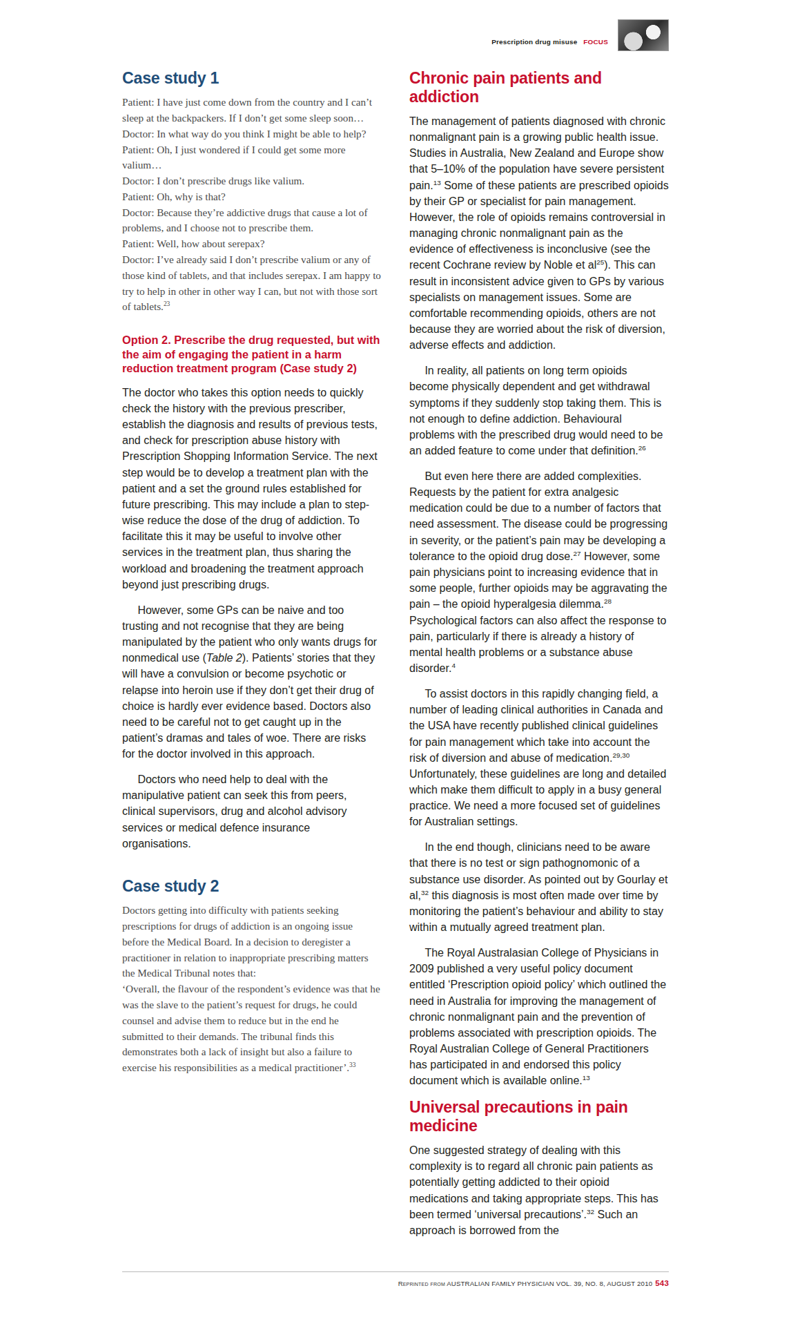Prescription drug misuse FOCUS
Case study 1
Patient: I have just come down from the country and I can’t sleep at the backpackers. If I don’t get some sleep soon… Doctor: In what way do you think I might be able to help? Patient: Oh, I just wondered if I could get some more valium… Doctor: I don’t prescribe drugs like valium. Patient: Oh, why is that? Doctor: Because they’re addictive drugs that cause a lot of problems, and I choose not to prescribe them. Patient: Well, how about serepax? Doctor: I’ve already said I don’t prescribe valium or any of those kind of tablets, and that includes serepax. I am happy to try to help in other in other way I can, but not with those sort of tablets.23
Option 2. Prescribe the drug requested, but with the aim of engaging the patient in a harm reduction treatment program (Case study 2)
The doctor who takes this option needs to quickly check the history with the previous prescriber, establish the diagnosis and results of previous tests, and check for prescription abuse history with Prescription Shopping Information Service. The next step would be to develop a treatment plan with the patient and a set the ground rules established for future prescribing. This may include a plan to step-wise reduce the dose of the drug of addiction. To facilitate this it may be useful to involve other services in the treatment plan, thus sharing the workload and broadening the treatment approach beyond just prescribing drugs.
However, some GPs can be naive and too trusting and not recognise that they are being manipulated by the patient who only wants drugs for nonmedical use (Table 2). Patients’ stories that they will have a convulsion or become psychotic or relapse into heroin use if they don’t get their drug of choice is hardly ever evidence based. Doctors also need to be careful not to get caught up in the patient’s dramas and tales of woe. There are risks for the doctor involved in this approach.
Doctors who need help to deal with the manipulative patient can seek this from peers, clinical supervisors, drug and alcohol advisory services or medical defence insurance organisations.
Case study 2
Doctors getting into difficulty with patients seeking prescriptions for drugs of addiction is an ongoing issue before the Medical Board. In a decision to deregister a practitioner in relation to inappropriate prescribing matters the Medical Tribunal notes that:
‘Overall, the flavour of the respondent’s evidence was that he was the slave to the patient’s request for drugs, he could counsel and advise them to reduce but in the end he submitted to their demands. The tribunal finds this demonstrates both a lack of insight but also a failure to exercise his responsibilities as a medical practitioner’.33
Chronic pain patients and addiction
The management of patients diagnosed with chronic nonmalignant pain is a growing public health issue. Studies in Australia, New Zealand and Europe show that 5–10% of the population have severe persistent pain.13 Some of these patients are prescribed opioids by their GP or specialist for pain management. However, the role of opioids remains controversial in managing chronic nonmalignant pain as the evidence of effectiveness is inconclusive (see the recent Cochrane review by Noble et al25). This can result in inconsistent advice given to GPs by various specialists on management issues. Some are comfortable recommending opioids, others are not because they are worried about the risk of diversion, adverse effects and addiction.
In reality, all patients on long term opioids become physically dependent and get withdrawal symptoms if they suddenly stop taking them. This is not enough to define addiction. Behavioural problems with the prescribed drug would need to be an added feature to come under that definition.26
But even here there are added complexities. Requests by the patient for extra analgesic medication could be due to a number of factors that need assessment. The disease could be progressing in severity, or the patient’s pain may be developing a tolerance to the opioid drug dose.27 However, some pain physicians point to increasing evidence that in some people, further opioids may be aggravating the pain – the opioid hyperalgesia dilemma.28 Psychological factors can also affect the response to pain, particularly if there is already a history of mental health problems or a substance abuse disorder.4
To assist doctors in this rapidly changing field, a number of leading clinical authorities in Canada and the USA have recently published clinical guidelines for pain management which take into account the risk of diversion and abuse of medication.29,30 Unfortunately, these guidelines are long and detailed which make them difficult to apply in a busy general practice. We need a more focused set of guidelines for Australian settings.
In the end though, clinicians need to be aware that there is no test or sign pathognomonic of a substance use disorder. As pointed out by Gourlay et al,32 this diagnosis is most often made over time by monitoring the patient’s behaviour and ability to stay within a mutually agreed treatment plan.
The Royal Australasian College of Physicians in 2009 published a very useful policy document entitled ‘Prescription opioid policy’ which outlined the need in Australia for improving the management of chronic nonmalignant pain and the prevention of problems associated with prescription opioids. The Royal Australian College of General Practitioners has participated in and endorsed this policy document which is available online.13
Universal precautions in pain medicine
One suggested strategy of dealing with this complexity is to regard all chronic pain patients as potentially getting addicted to their opioid medications and taking appropriate steps. This has been termed ‘universal precautions’.32 Such an approach is borrowed from the
Reprinted from AUSTRALIAN FAMILY PHYSICIAN VOL. 39, NO. 8, AUGUST 2010543